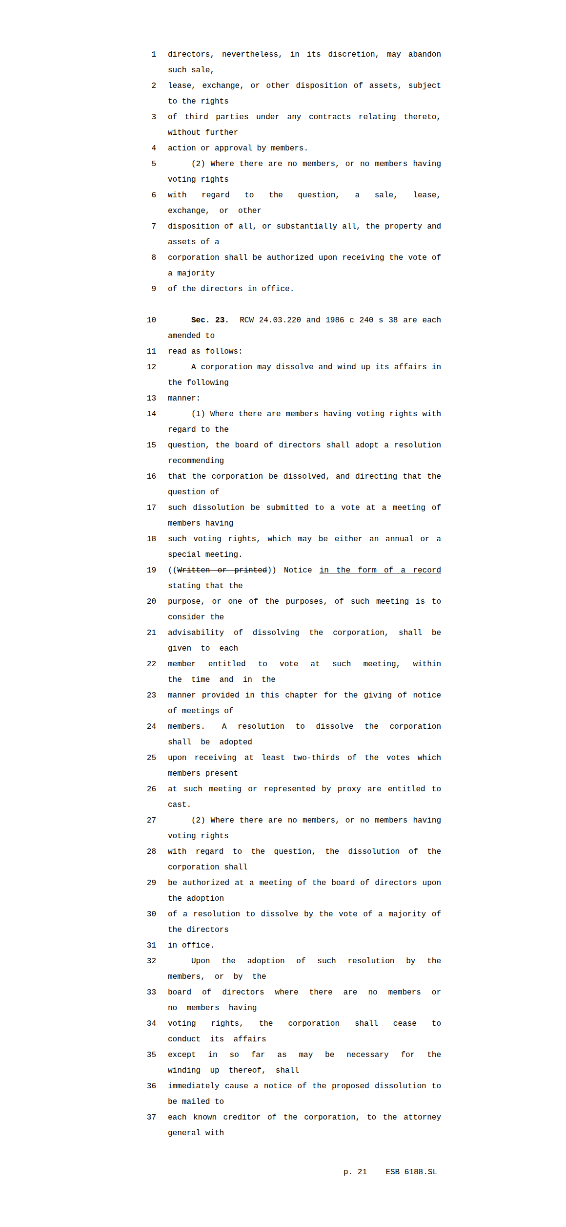1 directors, nevertheless, in its discretion, may abandon such sale,
2 lease, exchange, or other disposition of assets, subject to the rights
3 of third parties under any contracts relating thereto, without further
4 action or approval by members.
5 (2) Where there are no members, or no members having voting rights
6 with regard to the question, a sale, lease, exchange, or other
7 disposition of all, or substantially all, the property and assets of a
8 corporation shall be authorized upon receiving the vote of a majority
9 of the directors in office.
10 Sec. 23. RCW 24.03.220 and 1986 c 240 s 38 are each amended to
11 read as follows:
12 A corporation may dissolve and wind up its affairs in the following
13 manner:
14 (1) Where there are members having voting rights with regard to the
15 question, the board of directors shall adopt a resolution recommending
16 that the corporation be dissolved, and directing that the question of
17 such dissolution be submitted to a vote at a meeting of members having
18 such voting rights, which may be either an annual or a special meeting.
19((Written or printed)) Notice in the form of a record stating that the
20 purpose, or one of the purposes, of such meeting is to consider the
21 advisability of dissolving the corporation, shall be given to each
22 member entitled to vote at such meeting, within the time and in the
23 manner provided in this chapter for the giving of notice of meetings of
24 members. A resolution to dissolve the corporation shall be adopted
25 upon receiving at least two-thirds of the votes which members present
26 at such meeting or represented by proxy are entitled to cast.
27 (2) Where there are no members, or no members having voting rights
28 with regard to the question, the dissolution of the corporation shall
29 be authorized at a meeting of the board of directors upon the adoption
30 of a resolution to dissolve by the vote of a majority of the directors
31 in office.
32 Upon the adoption of such resolution by the members, or by the
33 board of directors where there are no members or no members having
34 voting rights, the corporation shall cease to conduct its affairs
35 except in so far as may be necessary for the winding up thereof, shall
36 immediately cause a notice of the proposed dissolution to be mailed to
37 each known creditor of the corporation, to the attorney general with
p. 21 ESB 6188.SL